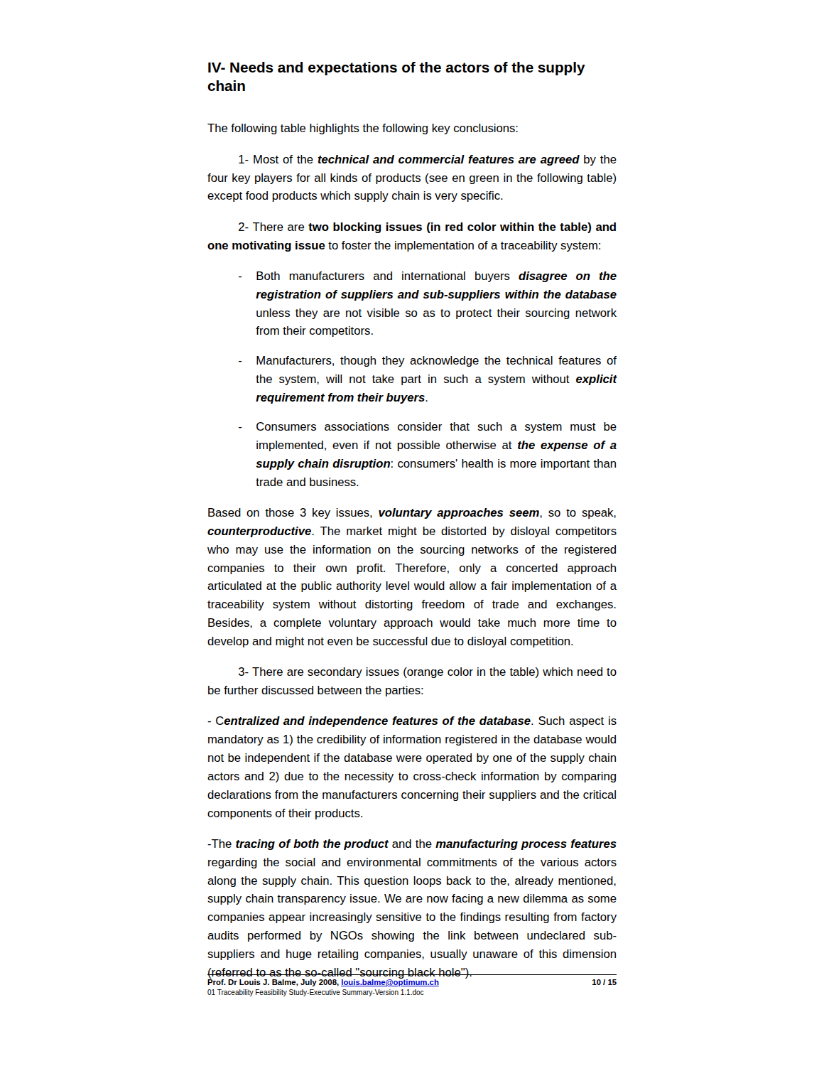IV- Needs and expectations of the actors of the supply chain
The following table highlights the following key conclusions:
1- Most of the technical and commercial features are agreed by the four key players for all kinds of products (see en green in the following table) except food products which supply chain is very specific.
2- There are two blocking issues (in red color within the table) and one motivating issue to foster the implementation of a traceability system:
Both manufacturers and international buyers disagree on the registration of suppliers and sub-suppliers within the database unless they are not visible so as to protect their sourcing network from their competitors.
Manufacturers, though they acknowledge the technical features of the system, will not take part in such a system without explicit requirement from their buyers.
Consumers associations consider that such a system must be implemented, even if not possible otherwise at the expense of a supply chain disruption: consumers' health is more important than trade and business.
Based on those 3 key issues, voluntary approaches seem, so to speak, counterproductive. The market might be distorted by disloyal competitors who may use the information on the sourcing networks of the registered companies to their own profit. Therefore, only a concerted approach articulated at the public authority level would allow a fair implementation of a traceability system without distorting freedom of trade and exchanges. Besides, a complete voluntary approach would take much more time to develop and might not even be successful due to disloyal competition.
3- There are secondary issues (orange color in the table) which need to be further discussed between the parties:
- Centralized and independence features of the database. Such aspect is mandatory as 1) the credibility of information registered in the database would not be independent if the database were operated by one of the supply chain actors and 2) due to the necessity to cross-check information by comparing declarations from the manufacturers concerning their suppliers and the critical components of their products.
-The tracing of both the product and the manufacturing process features regarding the social and environmental commitments of the various actors along the supply chain. This question loops back to the, already mentioned, supply chain transparency issue. We are now facing a new dilemma as some companies appear increasingly sensitive to the findings resulting from factory audits performed by NGOs showing the link between undeclared sub-suppliers and huge retailing companies, usually unaware of this dimension (referred to as the so-called "sourcing black hole").
Prof. Dr Louis J. Balme, July 2008, louis.balme@optimum.ch
01 Traceability Feasibility Study-Executive Summary-Version 1.1.doc
10 / 15